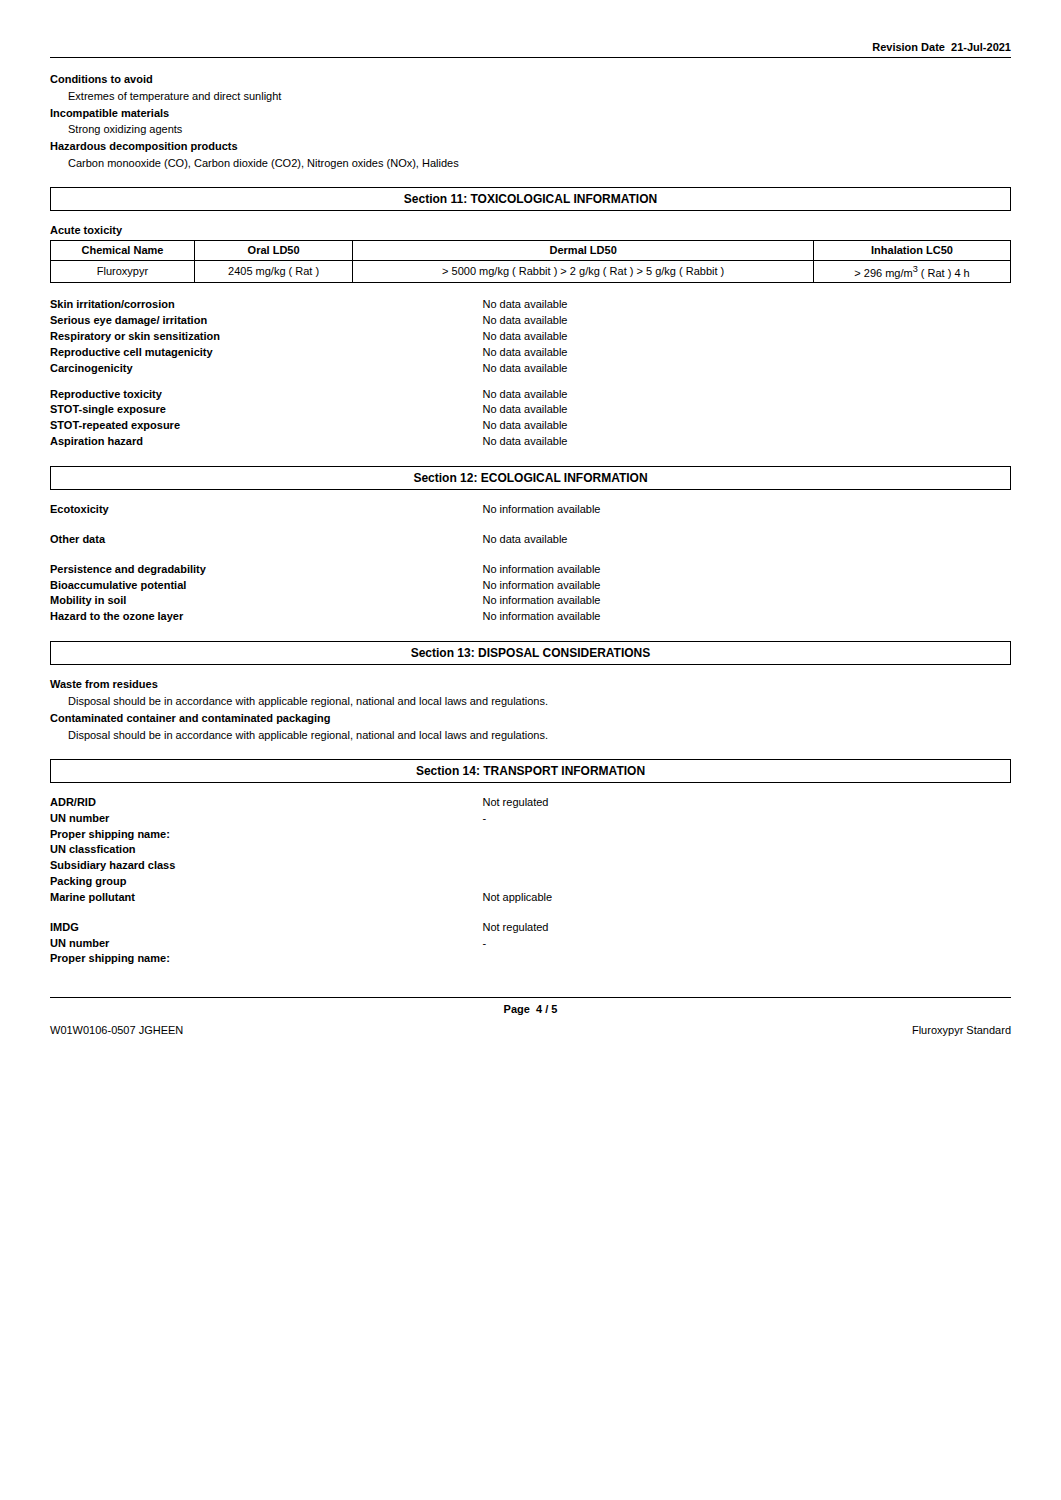Revision Date 21-Jul-2021
Conditions to avoid
Extremes of temperature and direct sunlight
Incompatible materials
Strong oxidizing agents
Hazardous decomposition products
Carbon monooxide (CO), Carbon dioxide (CO2), Nitrogen oxides (NOx), Halides
Section 11: TOXICOLOGICAL INFORMATION
Acute toxicity
| Chemical Name | Oral LD50 | Dermal LD50 | Inhalation LC50 |
| --- | --- | --- | --- |
| Fluroxypyr | 2405 mg/kg ( Rat ) | > 5000 mg/kg ( Rabbit ) > 2 g/kg ( Rat ) > 5 g/kg ( Rabbit ) | > 296 mg/m 3 ( Rat ) 4 h |
| Skin irritation/corrosion | No data available |
| Serious eye damage/ irritation | No data available |
| Respiratory or skin sensitization | No data available |
| Reproductive cell mutagenicity | No data available |
| Carcinogenicity | No data available |
| Reproductive toxicity | No data available |
| STOT-single exposure | No data available |
| STOT-repeated exposure | No data available |
| Aspiration hazard | No data available |
Section 12: ECOLOGICAL INFORMATION
| Ecotoxicity | No information available |
| Other data | No data available |
| Persistence and degradability | No information available |
| Bioaccumulative potential | No information available |
| Mobility in soil | No information available |
| Hazard to the ozone layer | No information available |
Section 13: DISPOSAL CONSIDERATIONS
Waste from residues
Disposal should be in accordance with applicable regional, national and local laws and regulations.
Contaminated container and contaminated packaging
Disposal should be in accordance with applicable regional, national and local laws and regulations.
Section 14: TRANSPORT INFORMATION
| ADR/RID | Not regulated |
| UN number | - |
| Proper shipping name: | |
| UN classfication | |
| Subsidiary hazard class | |
| Packing group | |
| Marine pollutant | Not applicable |
| IMDG | Not regulated |
| UN number | - |
| Proper shipping name: | |
Page 4 / 5
W01W0106-0507 JGHEEN Fluroxypyr Standard